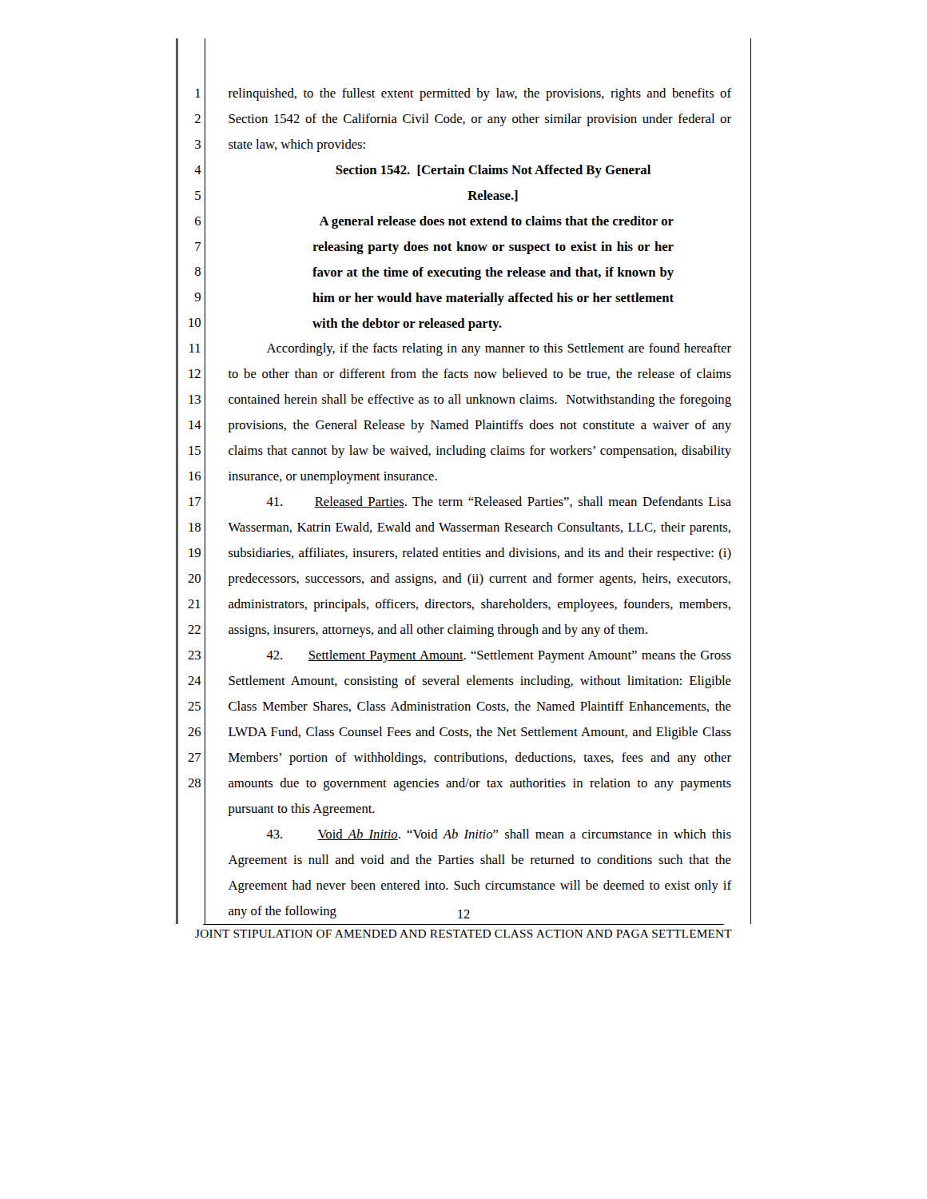1
2
3
4
5
6
7
8
9
10
11
12
13
14
15
16
17
18
19
20
21
22
23
24
25
26
27
28
relinquished, to the fullest extent permitted by law, the provisions, rights and benefits of Section 1542 of the California Civil Code, or any other similar provision under federal or state law, which provides:
Section 1542. [Certain Claims Not Affected By General Release.] A general release does not extend to claims that the creditor or releasing party does not know or suspect to exist in his or her favor at the time of executing the release and that, if known by him or her would have materially affected his or her settlement with the debtor or released party.
Accordingly, if the facts relating in any manner to this Settlement are found hereafter to be other than or different from the facts now believed to be true, the release of claims contained herein shall be effective as to all unknown claims. Notwithstanding the foregoing provisions, the General Release by Named Plaintiffs does not constitute a waiver of any claims that cannot by law be waived, including claims for workers’ compensation, disability insurance, or unemployment insurance.
41. Released Parties. The term “Released Parties”, shall mean Defendants Lisa Wasserman, Katrin Ewald, Ewald and Wasserman Research Consultants, LLC, their parents, subsidiaries, affiliates, insurers, related entities and divisions, and its and their respective: (i) predecessors, successors, and assigns, and (ii) current and former agents, heirs, executors, administrators, principals, officers, directors, shareholders, employees, founders, members, assigns, insurers, attorneys, and all other claiming through and by any of them.
42. Settlement Payment Amount. “Settlement Payment Amount” means the Gross Settlement Amount, consisting of several elements including, without limitation: Eligible Class Member Shares, Class Administration Costs, the Named Plaintiff Enhancements, the LWDA Fund, Class Counsel Fees and Costs, the Net Settlement Amount, and Eligible Class Members’ portion of withholdings, contributions, deductions, taxes, fees and any other amounts due to government agencies and/or tax authorities in relation to any payments pursuant to this Agreement.
43. Void Ab Initio. “Void Ab Initio” shall mean a circumstance in which this Agreement is null and void and the Parties shall be returned to conditions such that the Agreement had never been entered into. Such circumstance will be deemed to exist only if any of the following
12
JOINT STIPULATION OF AMENDED AND RESTATED CLASS ACTION AND PAGA SETTLEMENT